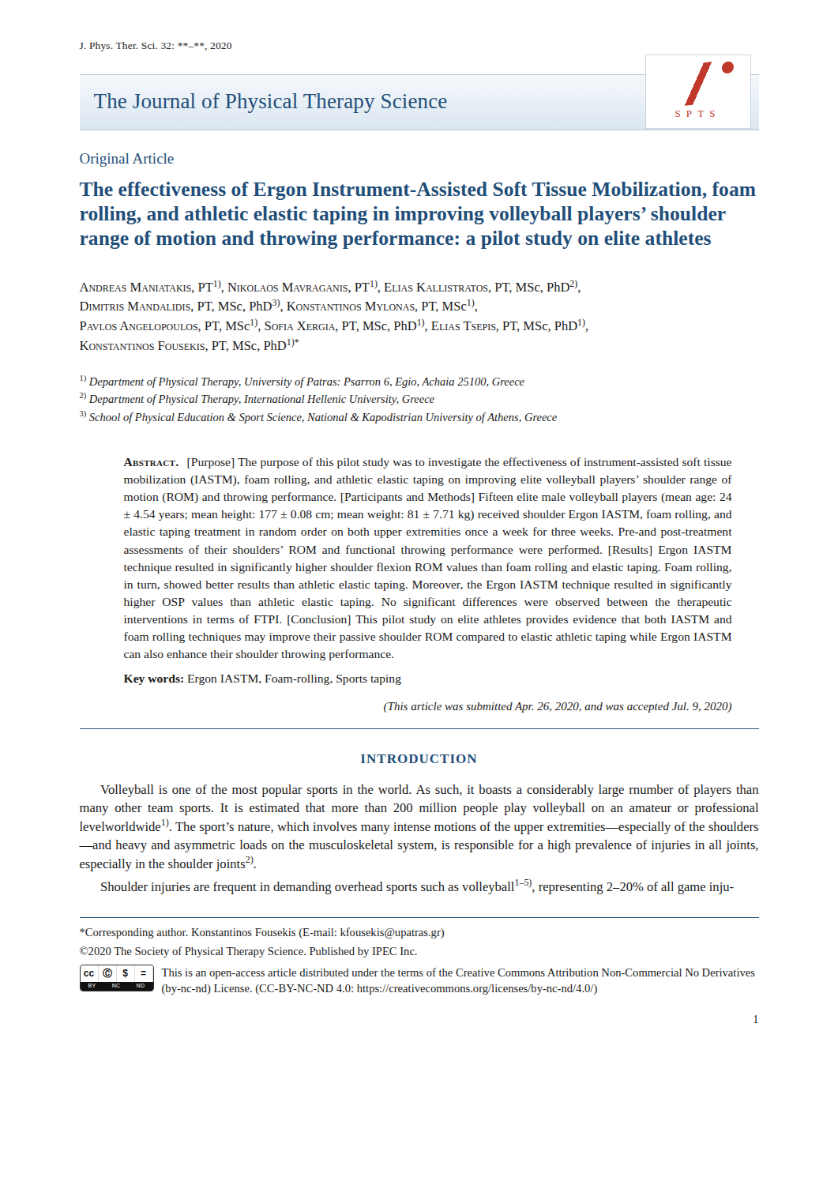J. Phys. Ther. Sci. 32: **–**, 2020
The Journal of Physical Therapy Science
SPTS
Original Article
The effectiveness of Ergon Instrument-Assisted Soft Tissue Mobilization, foam rolling, and athletic elastic taping in improving volleyball players’ shoulder range of motion and throwing performance: a pilot study on elite athletes
Andreas Maniatakis, PT1), Nikolaos Mavraganis, PT1), Elias Kallistratos, PT, MSc, PhD2),
Dimitris Mandalidis, PT, MSc, PhD3), Konstantinos Mylonas, PT, MSc1),
Pavlos Angelopoulos, PT, MSc1), Sofia Xergia, PT, MSc, PhD1), Elias Tsepis, PT, MSc, PhD1),
Konstantinos Fousekis, PT, MSc, PhD1)*
1) Department of Physical Therapy, University of Patras: Psarron 6, Egio, Achaia 25100, Greece
2) Department of Physical Therapy, International Hellenic University, Greece
3) School of Physical Education & Sport Science, National & Kapodistrian University of Athens, Greece
Abstract. [Purpose] The purpose of this pilot study was to investigate the effectiveness of instrument-assisted soft tissue mobilization (IASTM), foam rolling, and athletic elastic taping on improving elite volleyball players’ shoulder range of motion (ROM) and throwing performance. [Participants and Methods] Fifteen elite male volleyball players (mean age: 24 ± 4.54 years; mean height: 177 ± 0.08 cm; mean weight: 81 ± 7.71 kg) received shoulder Ergon IASTM, foam rolling, and elastic taping treatment in random order on both upper extremities once a week for three weeks. Pre-and post-treatment assessments of their shoulders’ ROM and functional throwing performance were performed. [Results] Ergon IASTM technique resulted in significantly higher shoulder flexion ROM values than foam rolling and elastic taping. Foam rolling, in turn, showed better results than athletic elastic taping. Moreover, the Ergon IASTM technique resulted in significantly higher OSP values than athletic elastic taping. No significant differences were observed between the therapeutic interventions in terms of FTPI. [Conclusion] This pilot study on elite athletes provides evidence that both IASTM and foam rolling techniques may improve their passive shoulder ROM compared to elastic athletic taping while Ergon IASTM can also enhance their shoulder throwing performance.
Key words: Ergon IASTM, Foam-rolling, Sports taping
(This article was submitted Apr. 26, 2020, and was accepted Jul. 9, 2020)
INTRODUCTION
Volleyball is one of the most popular sports in the world. As such, it boasts a considerably large rnumber of players than many other team sports. It is estimated that more than 200 million people play volleyball on an amateur or professional levelworldwide1). The sport’s nature, which involves many intense motions of the upper extremities—especially of the shoulders—and heavy and asymmetric loads on the musculoskeletal system, is responsible for a high prevalence of injuries in all joints, especially in the shoulder joints2).
Shoulder injuries are frequent in demanding overhead sports such as volleyball1–5), representing 2–20% of all game inju-
*Corresponding author. Konstantinos Fousekis (E-mail: kfousekis@upatras.gr)
©2020 The Society of Physical Therapy Science. Published by IPEC Inc.
cc
Ⓒ
$
=
BY NC ND
This is an open-access article distributed under the terms of the Creative Commons Attribution Non-Commercial No Derivatives (by-nc-nd) License. (CC-BY-NC-ND 4.0: https://creativecommons.org/licenses/by-nc-nd/4.0/)
1